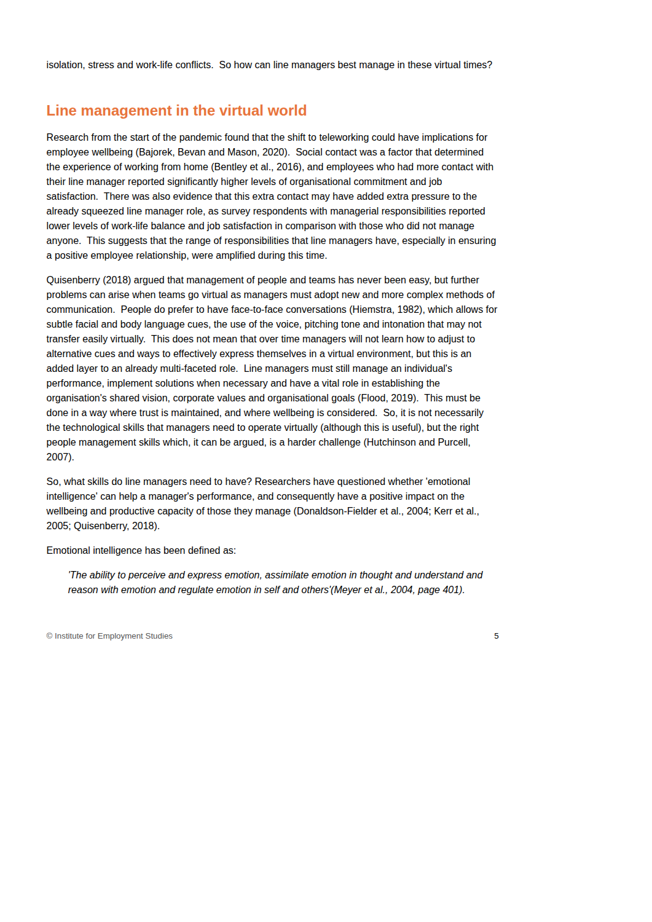isolation, stress and work-life conflicts. So how can line managers best manage in these virtual times?
Line management in the virtual world
Research from the start of the pandemic found that the shift to teleworking could have implications for employee wellbeing (Bajorek, Bevan and Mason, 2020). Social contact was a factor that determined the experience of working from home (Bentley et al., 2016), and employees who had more contact with their line manager reported significantly higher levels of organisational commitment and job satisfaction. There was also evidence that this extra contact may have added extra pressure to the already squeezed line manager role, as survey respondents with managerial responsibilities reported lower levels of work-life balance and job satisfaction in comparison with those who did not manage anyone. This suggests that the range of responsibilities that line managers have, especially in ensuring a positive employee relationship, were amplified during this time.
Quisenberry (2018) argued that management of people and teams has never been easy, but further problems can arise when teams go virtual as managers must adopt new and more complex methods of communication. People do prefer to have face-to-face conversations (Hiemstra, 1982), which allows for subtle facial and body language cues, the use of the voice, pitching tone and intonation that may not transfer easily virtually. This does not mean that over time managers will not learn how to adjust to alternative cues and ways to effectively express themselves in a virtual environment, but this is an added layer to an already multi-faceted role. Line managers must still manage an individual's performance, implement solutions when necessary and have a vital role in establishing the organisation's shared vision, corporate values and organisational goals (Flood, 2019). This must be done in a way where trust is maintained, and where wellbeing is considered. So, it is not necessarily the technological skills that managers need to operate virtually (although this is useful), but the right people management skills which, it can be argued, is a harder challenge (Hutchinson and Purcell, 2007).
So, what skills do line managers need to have? Researchers have questioned whether 'emotional intelligence' can help a manager's performance, and consequently have a positive impact on the wellbeing and productive capacity of those they manage (Donaldson-Fielder et al., 2004; Kerr et al., 2005; Quisenberry, 2018).
Emotional intelligence has been defined as:
'The ability to perceive and express emotion, assimilate emotion in thought and understand and reason with emotion and regulate emotion in self and others'(Meyer et al., 2004, page 401).
© Institute for Employment Studies 5